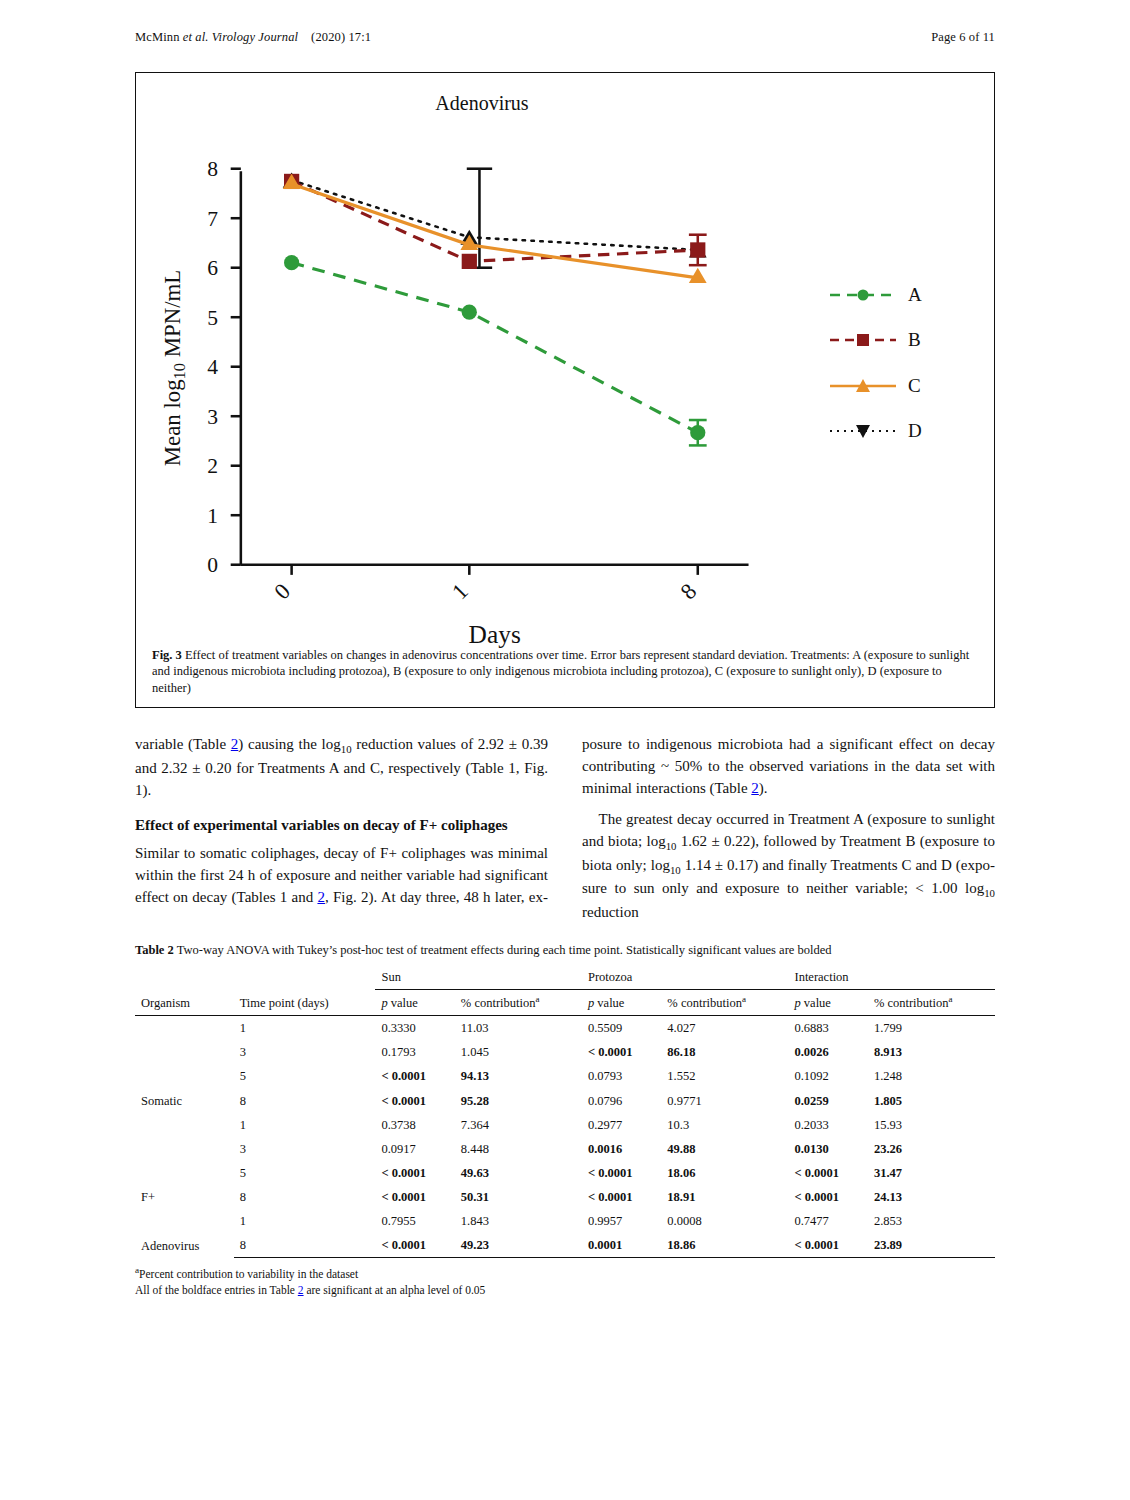McMinn et al. Virology Journal (2020) 17:1
Page 6 of 11
Adenovirus
0 1 2 3 4 5 6 7 8 Mean log10 MPN/mL 0 1 8 Days
A
B
C
D
Fig. 3 Effect of treatment variables on changes in adenovirus concentrations over time. Error bars represent standard deviation. Treatments: A (exposure to sunlight and indigenous microbiota including protozoa), B (exposure to only indigenous microbiota including protozoa), C (exposure to sunlight only), D (exposure to neither)
variable (Table 2) causing the log10 reduction values of 2.92 ± 0.39 and 2.32 ± 0.20 for Treatments A and C, respectively (Table 1, Fig. 1).
Effect of experimental variables on decay of F+ coliphages
Similar to somatic coliphages, decay of F+ coliphages was minimal within the first 24 h of exposure and neither variable had significant effect on decay (Tables 1 and 2, Fig. 2). At day three, 48 h later, exposure to indigenous microbiota had a significant effect on decay contributing ~ 50% to the observed variations in the data set with minimal interactions (Table 2).
The greatest decay occurred in Treatment A (exposure to sunlight and biota; log10 1.62 ± 0.22), followed by Treatment B (exposure to biota only; log10 1.14 ± 0.17) and finally Treatments C and D (exposure to sun only and exposure to neither variable; < 1.00 log10 reduction
Table 2 Two-way ANOVA with Tukey’s post-hoc test of treatment effects during each time point. Statistically significant values are bolded
| Organism | Time point (days) | Sun | Protozoa | Interaction |
| --- | --- | --- | --- | --- |
| p value | % contribution a | p value | % contribution a | p value | % contribution a |
| Somatic | 1 | 0.3330 | 11.03 | 0.5509 | 4.027 | 0.6883 | 1.799 |
| 3 | 0.1793 | 1.045 | < 0.0001 | 86.18 | 0.0026 | 8.913 |
| 5 | < 0.0001 | 94.13 | 0.0793 | 1.552 | 0.1092 | 1.248 |
| 8 | < 0.0001 | 95.28 | 0.0796 | 0.9771 | 0.0259 | 1.805 |
| F+ | 1 | 0.3738 | 7.364 | 0.2977 | 10.3 | 0.2033 | 15.93 |
| 3 | 0.0917 | 8.448 | 0.0016 | 49.88 | 0.0130 | 23.26 |
| 5 | < 0.0001 | 49.63 | < 0.0001 | 18.06 | < 0.0001 | 31.47 |
| 8 | < 0.0001 | 50.31 | < 0.0001 | 18.91 | < 0.0001 | 24.13 |
| Adenovirus | 1 | 0.7955 | 1.843 | 0.9957 | 0.0008 | 0.7477 | 2.853 |
| 8 | < 0.0001 | 49.23 | 0.0001 | 18.86 | < 0.0001 | 23.89 |
aPercent contribution to variability in the dataset
All of the boldface entries in Table 2 are significant at an alpha level of 0.05